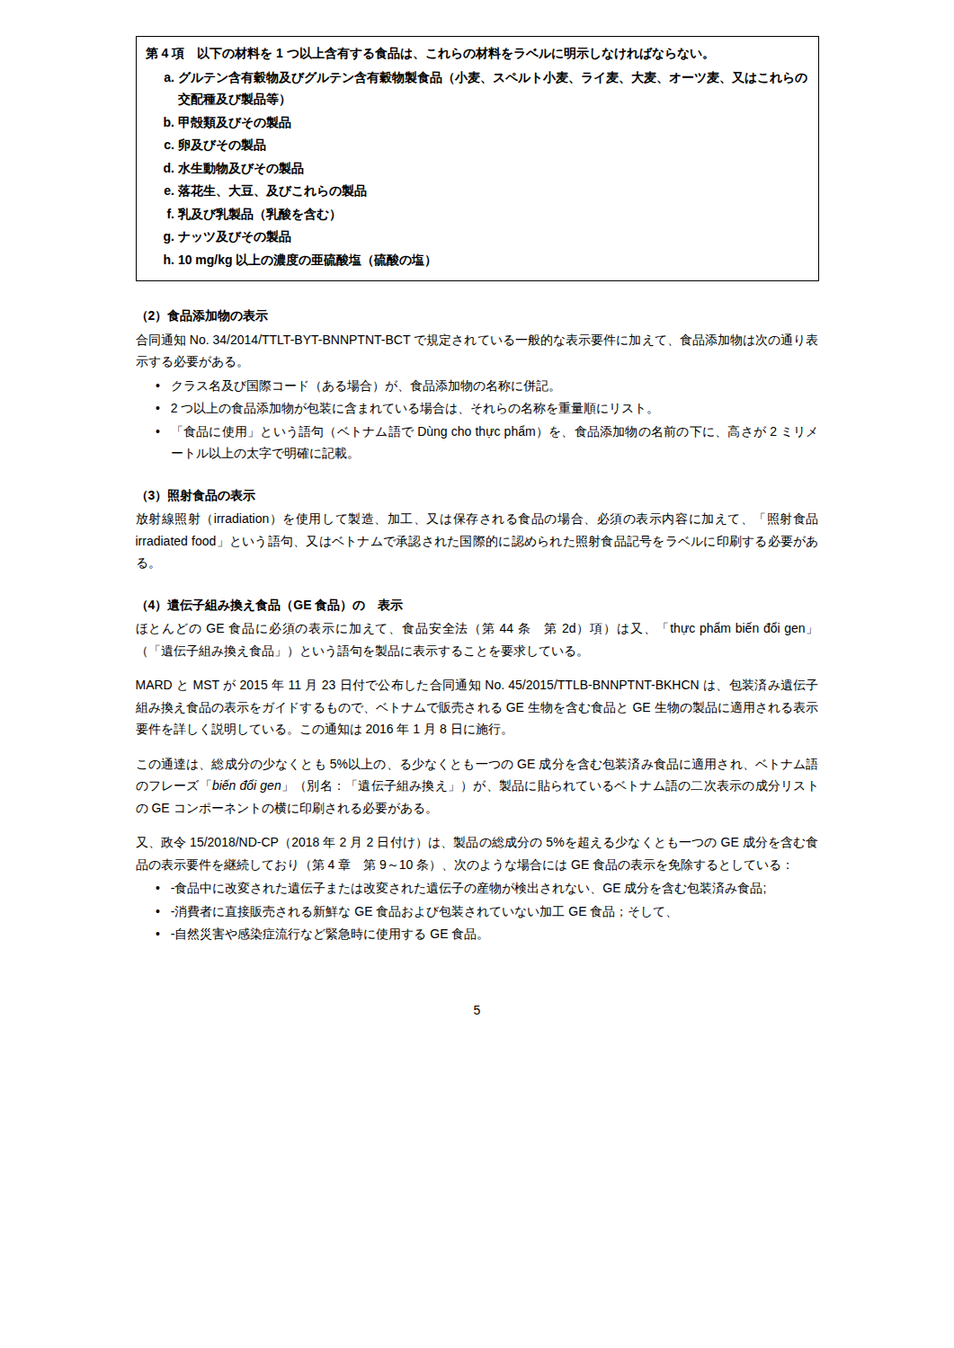第 4 項　以下の材料を 1 つ以上含有する食品は、これらの材料をラベルに明示しなければならない。
グルテン含有穀物及びグルテン含有穀物製食品（小麦、スペルト小麦、ライ麦、大麦、オーツ麦、又はこれらの交配種及び製品等）
甲殻類及びその製品
卵及びその製品
水生動物及びその製品
落花生、大豆、及びこれらの製品
乳及び乳製品（乳酸を含む）
ナッツ及びその製品
10 mg/kg 以上の濃度の亜硫酸塩（硫酸の塩）
（2）食品添加物の表示
合同通知 No. 34/2014/TTLT-BYT-BNNPTNT-BCT で規定されている一般的な表示要件に加えて、食品添加物は次の通り表示する必要がある。
クラス名及び国際コード（ある場合）が、食品添加物の名称に併記。
2 つ以上の食品添加物が包装に含まれている場合は、それらの名称を重量順にリスト。
「食品に使用」という語句（ベトナム語で Dùng cho thực phẩm）を、食品添加物の名前の下に、高さが 2 ミリメートル以上の太字で明確に記載。
（3）照射食品の表示
放射線照射（irradiation）を使用して製造、加工、又は保存される食品の場合、必須の表示内容に加えて、「照射食品 irradiated food」という語句、又はベトナムで承認された国際的に認められた照射食品記号をラベルに印刷する必要がある。
（4）遺伝子組み換え食品（GE 食品）の　表示
ほとんどの GE 食品に必須の表示に加えて、食品安全法（第 44 条　第 2d）項）は又、「thực phẩm biến đổi gen」（「遺伝子組み換え食品」）という語句を製品に表示することを要求している。
MARD と MST が 2015 年 11 月 23 日付で公布した合同通知 No. 45/2015/TTLB-BNNPTNT-BKHCN は、包装済み遺伝子組み換え食品の表示をガイドするもので、ベトナムで販売される GE 生物を含む食品と GE 生物の製品に適用される表示要件を詳しく説明している。この通知は 2016 年 1 月 8 日に施行。
この通達は、総成分の少なくとも 5%以上の、る少なくとも一つの GE 成分を含む包装済み食品に適用され、ベトナム語のフレーズ「biến đổi gen」（別名：「遺伝子組み換え」）が、製品に貼られているベトナム語の二次表示の成分リストの GE コンポーネントの横に印刷される必要がある。
又、政令 15/2018/ND-CP（2018 年 2 月 2 日付け）は、製品の総成分の 5%を超える少なくとも一つの GE 成分を含む食品の表示要件を継続しており（第 4 章　第 9～10 条）、次のような場合には GE 食品の表示を免除するとしている：
-食品中に改変された遺伝子または改変された遺伝子の産物が検出されない、GE 成分を含む包装済み食品;
-消費者に直接販売される新鮮な GE 食品および包装されていない加工 GE 食品；そして、
-自然災害や感染症流行など緊急時に使用する GE 食品。
5